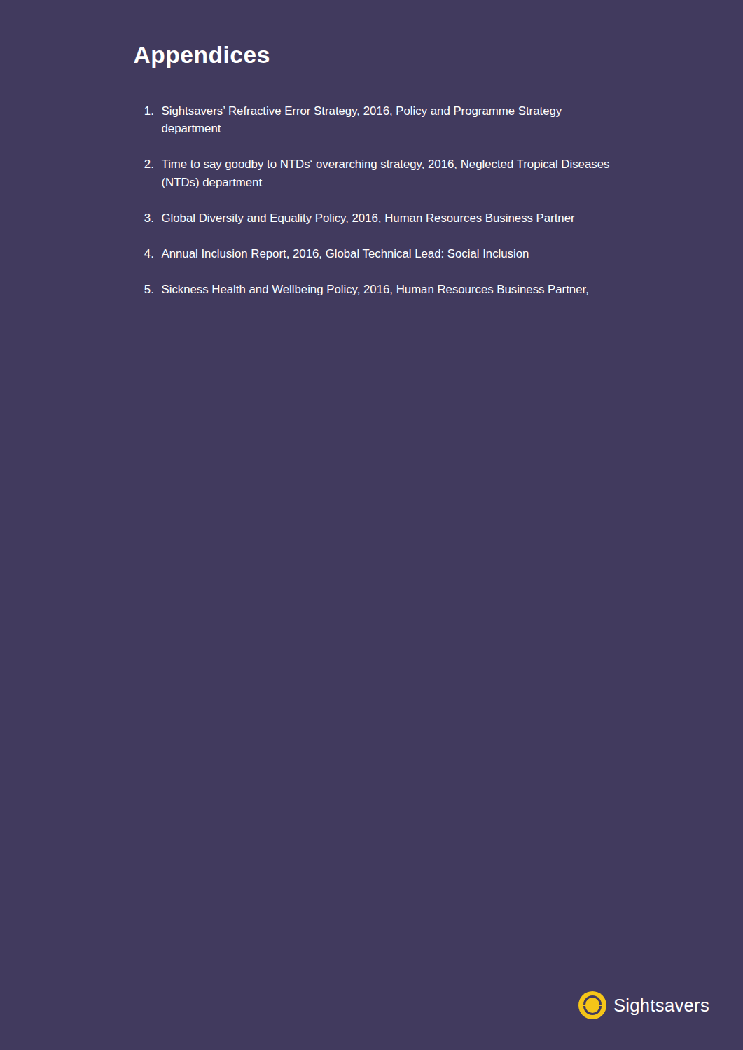Appendices
Sightsavers’ Refractive Error Strategy, 2016, Policy and Programme Strategy department
Time to say goodby to NTDs‘ overarching strategy, 2016, Neglected Tropical Diseases (NTDs) department
Global Diversity and Equality Policy, 2016, Human Resources Business Partner
Annual Inclusion Report, 2016, Global Technical Lead: Social Inclusion
Sickness Health and Wellbeing Policy, 2016, Human Resources Business Partner,
Sightsavers